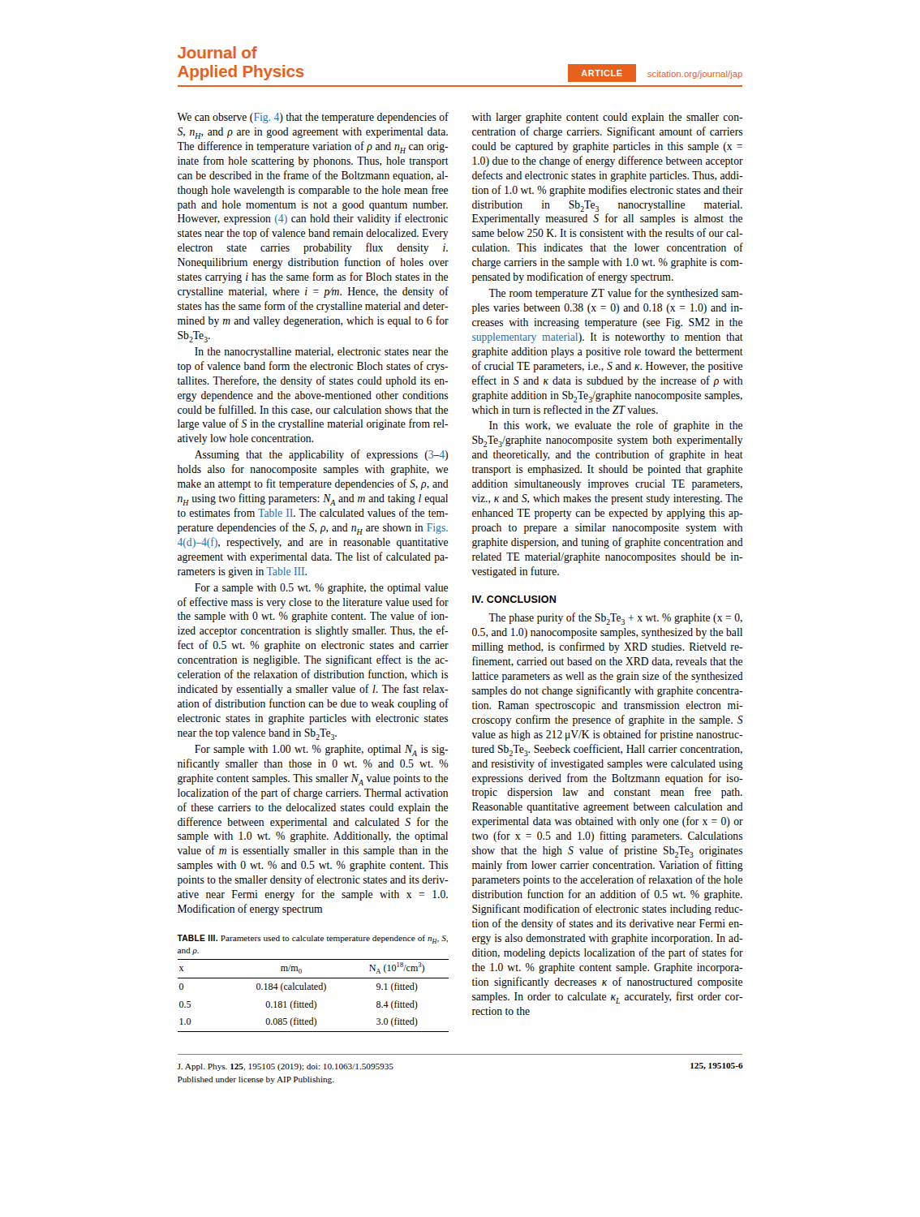Journal of
Applied Physics
ARTICLE scitation.org/journal/jap
We can observe (Fig. 4) that the temperature dependencies of S, nH, and ρ are in good agreement with experimental data. The difference in temperature variation of ρ and nH can originate from hole scattering by phonons. Thus, hole transport can be described in the frame of the Boltzmann equation, although hole wavelength is comparable to the hole mean free path and hole momentum is not a good quantum number. However, expression (4) can hold their validity if electronic states near the top of valence band remain delocalized. Every electron state carries probability flux density i. Nonequilibrium energy distribution function of holes over states carrying i has the same form as for Bloch states in the crystalline material, where i = p⁄m. Hence, the density of states has the same form of the crystalline material and determined by m and valley degeneration, which is equal to 6 for Sb2Te3.
In the nanocrystalline material, electronic states near the top of valence band form the electronic Bloch states of crystallites. Therefore, the density of states could uphold its energy dependence and the above-mentioned other conditions could be fulfilled. In this case, our calculation shows that the large value of S in the crystalline material originate from relatively low hole concentration.
Assuming that the applicability of expressions (3–4) holds also for nanocomposite samples with graphite, we make an attempt to fit temperature dependencies of S, ρ, and nH using two fitting parameters: NA and m and taking l equal to estimates from Table II. The calculated values of the temperature dependencies of the S, ρ, and nH are shown in Figs. 4(d)–4(f), respectively, and are in reasonable quantitative agreement with experimental data. The list of calculated parameters is given in Table III.
For a sample with 0.5 wt. % graphite, the optimal value of effective mass is very close to the literature value used for the sample with 0 wt. % graphite content. The value of ionized acceptor concentration is slightly smaller. Thus, the effect of 0.5 wt. % graphite on electronic states and carrier concentration is negligible. The significant effect is the acceleration of the relaxation of distribution function, which is indicated by essentially a smaller value of l. The fast relaxation of distribution function can be due to weak coupling of electronic states in graphite particles with electronic states near the top valence band in Sb2Te3.
For sample with 1.00 wt. % graphite, optimal NA is significantly smaller than those in 0 wt. % and 0.5 wt. % graphite content samples. This smaller NA value points to the localization of the part of charge carriers. Thermal activation of these carriers to the delocalized states could explain the difference between experimental and calculated S for the sample with 1.0 wt. % graphite. Additionally, the optimal value of m is essentially smaller in this sample than in the samples with 0 wt. % and 0.5 wt. % graphite content. This points to the smaller density of electronic states and its derivative near Fermi energy for the sample with x = 1.0. Modification of energy spectrum
TABLE III. Parameters used to calculate temperature dependence of nH, S, and ρ.
| x | m/m 0 | N A (10 18 /cm 3 ) |
| --- | --- | --- |
| 0 | 0.184 (calculated) | 9.1 (fitted) |
| 0.5 | 0.181 (fitted) | 8.4 (fitted) |
| 1.0 | 0.085 (fitted) | 3.0 (fitted) |
with larger graphite content could explain the smaller concentration of charge carriers. Significant amount of carriers could be captured by graphite particles in this sample (x = 1.0) due to the change of energy difference between acceptor defects and electronic states in graphite particles. Thus, addition of 1.0 wt. % graphite modifies electronic states and their distribution in Sb2Te3 nanocrystalline material. Experimentally measured S for all samples is almost the same below 250 K. It is consistent with the results of our calculation. This indicates that the lower concentration of charge carriers in the sample with 1.0 wt. % graphite is compensated by modification of energy spectrum.
The room temperature ZT value for the synthesized samples varies between 0.38 (x = 0) and 0.18 (x = 1.0) and increases with increasing temperature (see Fig. SM2 in the supplementary material). It is noteworthy to mention that graphite addition plays a positive role toward the betterment of crucial TE parameters, i.e., S and κ. However, the positive effect in S and κ data is subdued by the increase of ρ with graphite addition in Sb2Te3/graphite nanocomposite samples, which in turn is reflected in the ZT values.
In this work, we evaluate the role of graphite in the Sb2Te3/graphite nanocomposite system both experimentally and theoretically, and the contribution of graphite in heat transport is emphasized. It should be pointed that graphite addition simultaneously improves crucial TE parameters, viz., κ and S, which makes the present study interesting. The enhanced TE property can be expected by applying this approach to prepare a similar nanocomposite system with graphite dispersion, and tuning of graphite concentration and related TE material/graphite nanocomposites should be investigated in future.
IV. Conclusion
The phase purity of the Sb2Te3 + x wt. % graphite (x = 0, 0.5, and 1.0) nanocomposite samples, synthesized by the ball milling method, is confirmed by XRD studies. Rietveld refinement, carried out based on the XRD data, reveals that the lattice parameters as well as the grain size of the synthesized samples do not change significantly with graphite concentration. Raman spectroscopic and transmission electron microscopy confirm the presence of graphite in the sample. S value as high as 212 μV/K is obtained for pristine nanostructured Sb2Te3. Seebeck coefficient, Hall carrier concentration, and resistivity of investigated samples were calculated using expressions derived from the Boltzmann equation for isotropic dispersion law and constant mean free path. Reasonable quantitative agreement between calculation and experimental data was obtained with only one (for x = 0) or two (for x = 0.5 and 1.0) fitting parameters. Calculations show that the high S value of pristine Sb2Te3 originates mainly from lower carrier concentration. Variation of fitting parameters points to the acceleration of relaxation of the hole distribution function for an addition of 0.5 wt. % graphite. Significant modification of electronic states including reduction of the density of states and its derivative near Fermi energy is also demonstrated with graphite incorporation. In addition, modeling depicts localization of the part of states for the 1.0 wt. % graphite content sample. Graphite incorporation significantly decreases κ of nanostructured composite samples. In order to calculate κL accurately, first order correction to the
J. Appl. Phys. 125, 195105 (2019); doi: 10.1063/1.5095935
Published under license by AIP Publishing.
125, 195105-6